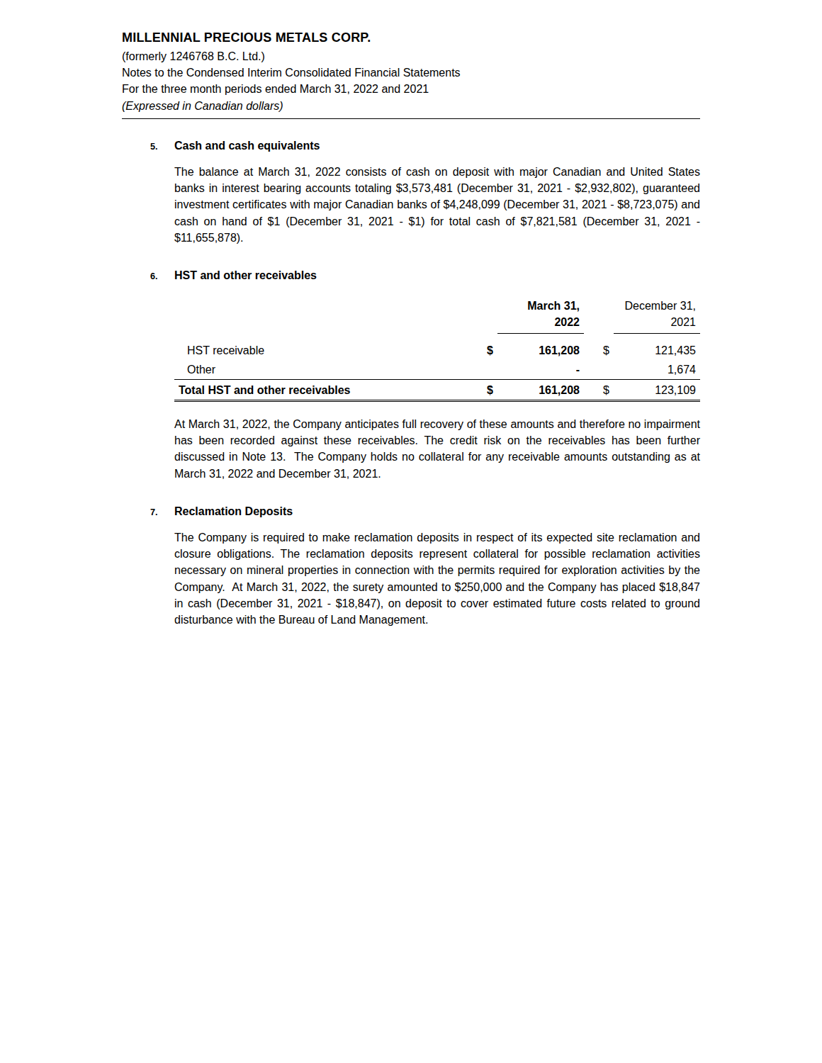MILLENNIAL PRECIOUS METALS CORP.
(formerly 1246768 B.C. Ltd.)
Notes to the Condensed Interim Consolidated Financial Statements
For the three month periods ended March 31, 2022 and 2021
(Expressed in Canadian dollars)
5. Cash and cash equivalents
The balance at March 31, 2022 consists of cash on deposit with major Canadian and United States banks in interest bearing accounts totaling $3,573,481 (December 31, 2021 - $2,932,802), guaranteed investment certificates with major Canadian banks of $4,248,099 (December 31, 2021 - $8,723,075) and cash on hand of $1 (December 31, 2021 - $1) for total cash of $7,821,581 (December 31, 2021 - $11,655,878).
6. HST and other receivables
| | | March 31, 2022 | | December 31, 2021 |
| --- | --- | --- | --- | --- |
| HST receivable | $ | 161,208 | $ | 121,435 |
| Other | | - | | 1,674 |
| Total HST and other receivables | $ | 161,208 | $ | 123,109 |
At March 31, 2022, the Company anticipates full recovery of these amounts and therefore no impairment has been recorded against these receivables. The credit risk on the receivables has been further discussed in Note 13. The Company holds no collateral for any receivable amounts outstanding as at March 31, 2022 and December 31, 2021.
7. Reclamation Deposits
The Company is required to make reclamation deposits in respect of its expected site reclamation and closure obligations. The reclamation deposits represent collateral for possible reclamation activities necessary on mineral properties in connection with the permits required for exploration activities by the Company. At March 31, 2022, the surety amounted to $250,000 and the Company has placed $18,847 in cash (December 31, 2021 - $18,847), on deposit to cover estimated future costs related to ground disturbance with the Bureau of Land Management.